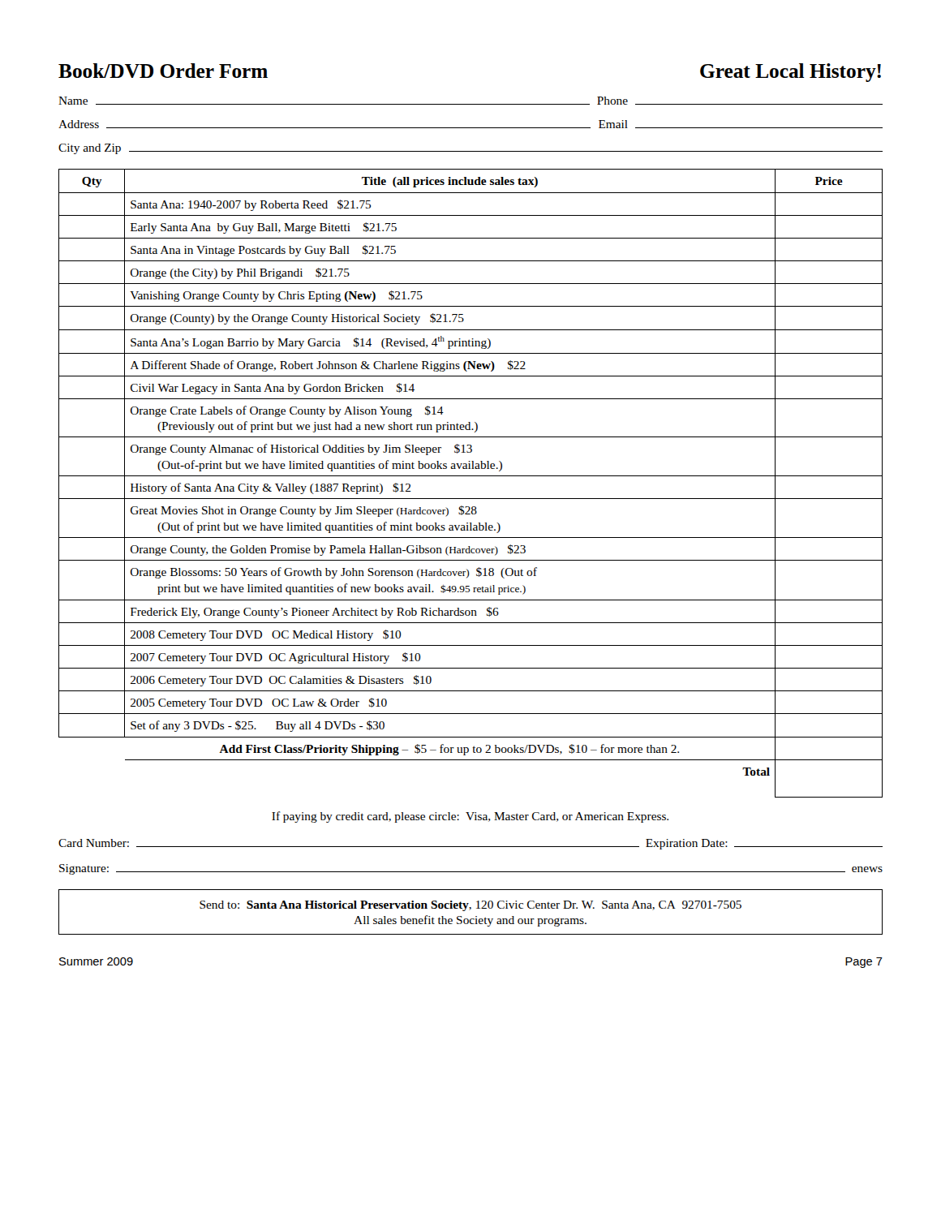Book/DVD Order Form Great Local History!
Name Phone
Address Email
City and Zip
| Qty | Title (all prices include sales tax) | Price |
| --- | --- | --- |
| | Santa Ana: 1940-2007 by Roberta Reed $21.75 | |
| | Early Santa Ana by Guy Ball, Marge Bitetti $21.75 | |
| | Santa Ana in Vintage Postcards by Guy Ball $21.75 | |
| | Orange (the City) by Phil Brigandi $21.75 | |
| | Vanishing Orange County by Chris Epting (New) $21.75 | |
| | Orange (County) by the Orange County Historical Society $21.75 | |
| | Santa Ana’s Logan Barrio by Mary Garcia $14 (Revised, 4 th printing) | |
| | A Different Shade of Orange, Robert Johnson & Charlene Riggins (New) $22 | |
| | Civil War Legacy in Santa Ana by Gordon Bricken $14 | |
| | Orange Crate Labels of Orange County by Alison Young $14 (Previously out of print but we just had a new short run printed.) | |
| | Orange County Almanac of Historical Oddities by Jim Sleeper $13 (Out-of-print but we have limited quantities of mint books available.) | |
| | History of Santa Ana City & Valley (1887 Reprint) $12 | |
| | Great Movies Shot in Orange County by Jim Sleeper (Hardcover) $28 (Out of print but we have limited quantities of mint books available.) | |
| | Orange County, the Golden Promise by Pamela Hallan-Gibson (Hardcover) $23 | |
| | Orange Blossoms: 50 Years of Growth by John Sorenson (Hardcover) $18 (Out of print but we have limited quantities of new books avail. $49.95 retail price.) | |
| | Frederick Ely, Orange County’s Pioneer Architect by Rob Richardson $6 | |
| | 2008 Cemetery Tour DVD OC Medical History $10 | |
| | 2007 Cemetery Tour DVD OC Agricultural History $10 | |
| | 2006 Cemetery Tour DVD OC Calamities & Disasters $10 | |
| | 2005 Cemetery Tour DVD OC Law & Order $10 | |
| | Set of any 3 DVDs - $25. Buy all 4 DVDs - $30 | |
| | Add First Class/Priority Shipping – $5 – for up to 2 books/DVDs, $10 – for more than 2. | |
| Total | |
If paying by credit card, please circle: Visa, Master Card, or American Express.
Card Number: Expiration Date:
Signature: enews
Send to: Santa Ana Historical Preservation Society, 120 Civic Center Dr. W. Santa Ana, CA 92701-7505
All sales benefit the Society and our programs.
Summer 2009 Page 7